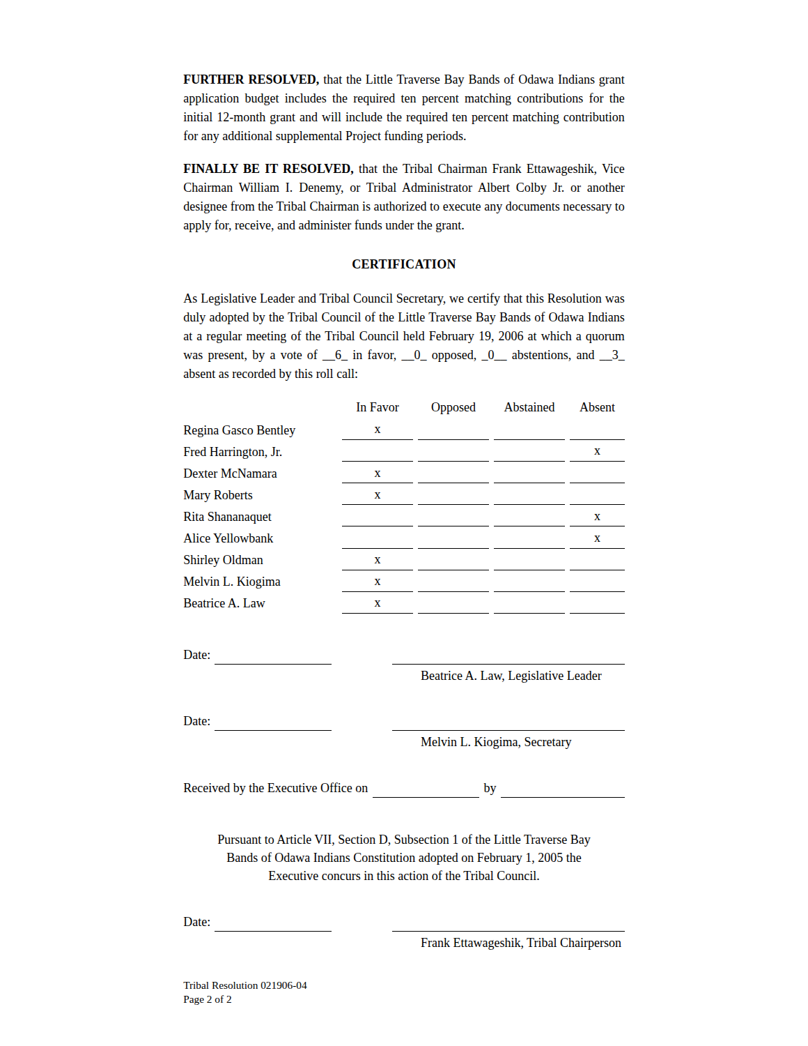FURTHER RESOLVED, that the Little Traverse Bay Bands of Odawa Indians grant application budget includes the required ten percent matching contributions for the initial 12-month grant and will include the required ten percent matching contribution for any additional supplemental Project funding periods.
FINALLY BE IT RESOLVED, that the Tribal Chairman Frank Ettawageshik, Vice Chairman William I. Denemy, or Tribal Administrator Albert Colby Jr. or another designee from the Tribal Chairman is authorized to execute any documents necessary to apply for, receive, and administer funds under the grant.
CERTIFICATION
As Legislative Leader and Tribal Council Secretary, we certify that this Resolution was duly adopted by the Tribal Council of the Little Traverse Bay Bands of Odawa Indians at a regular meeting of the Tribal Council held February 19, 2006 at which a quorum was present, by a vote of __6_ in favor, __0_ opposed, _0__ abstentions, and __3_ absent as recorded by this roll call:
| | In Favor | | Opposed | | Abstained | | Absent |
| --- | --- | --- | --- | --- | --- | --- | --- |
| Regina Gasco Bentley | x | | | | | | |
| Fred Harrington, Jr. | | | | | | | x |
| Dexter McNamara | x | | | | | | |
| Mary Roberts | x | | | | | | |
| Rita Shananaquet | | | | | | | x |
| Alice Yellowbank | | | | | | | x |
| Shirley Oldman | x | | | | | | |
| Melvin L. Kiogima | x | | | | | | |
| Beatrice A. Law | x | | | | | | |
Date:
Beatrice A. Law, Legislative Leader
Date:
Melvin L. Kiogima, Secretary
Received by the Executive Office on by
Pursuant to Article VII, Section D, Subsection 1 of the Little Traverse Bay Bands of Odawa Indians Constitution adopted on February 1, 2005 the Executive concurs in this action of the Tribal Council.
Date:
Frank Ettawageshik, Tribal Chairperson
Tribal Resolution 021906-04
Page 2 of 2